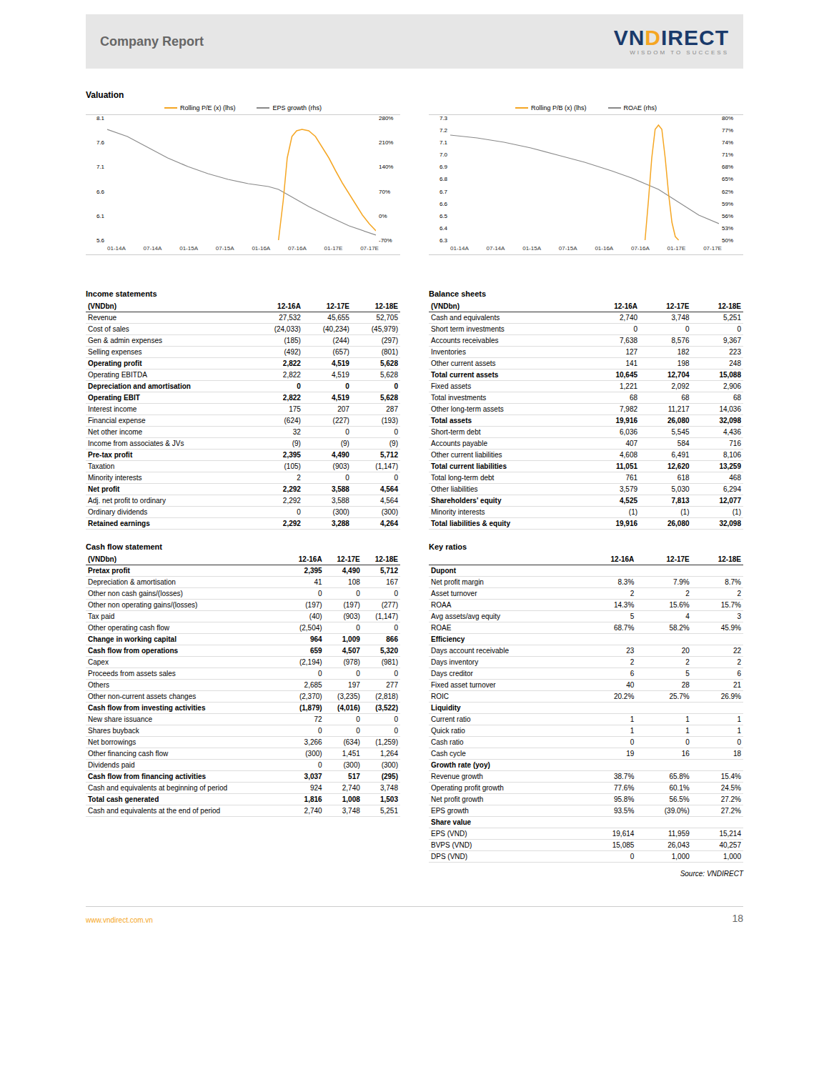Company Report
VN DIRECT
WISDOM TO SUCCESS
Valuation
Rolling P/E (x) (lhs)
EPS growth (rhs)
8.17.67.16.66.15.6
280% 210% 140% 70% 0%-70%
01-14A 07-14A 01-15A 07-15A 01-16A 07-16A 01-17E 07-17E
Rolling P/B (x) (lhs)
ROAE (rhs)
7.37.27.17.06.96.86.76.66.56.46.3
80% 77% 74% 71% 68% 65% 62% 59% 56% 53% 50%
01-14A 07-14A 01-15A 07-15A 01-16A 07-16A 01-17E 07-17E
Income statements
| (VNDbn) | 12-16A | 12-17E | 12-18E |
| --- | --- | --- | --- |
| Revenue | 27,532 | 45,655 | 52,705 |
| Cost of sales | (24,033) | (40,234) | (45,979) |
| Gen & admin expenses | (185) | (244) | (297) |
| Selling expenses | (492) | (657) | (801) |
| Operating profit | 2,822 | 4,519 | 5,628 |
| Operating EBITDA | 2,822 | 4,519 | 5,628 |
| Depreciation and amortisation | 0 | 0 | 0 |
| Operating EBIT | 2,822 | 4,519 | 5,628 |
| Interest income | 175 | 207 | 287 |
| Financial expense | (624) | (227) | (193) |
| Net other income | 32 | 0 | 0 |
| Income from associates & JVs | (9) | (9) | (9) |
| Pre-tax profit | 2,395 | 4,490 | 5,712 |
| Taxation | (105) | (903) | (1,147) |
| Minority interests | 2 | 0 | 0 |
| Net profit | 2,292 | 3,588 | 4,564 |
| Adj. net profit to ordinary | 2,292 | 3,588 | 4,564 |
| Ordinary dividends | 0 | (300) | (300) |
| Retained earnings | 2,292 | 3,288 | 4,264 |
Cash flow statement
| (VNDbn) | 12-16A | 12-17E | 12-18E |
| --- | --- | --- | --- |
| Pretax profit | 2,395 | 4,490 | 5,712 |
| Depreciation & amortisation | 41 | 108 | 167 |
| Other non cash gains/(losses) | 0 | 0 | 0 |
| Other non operating gains/(losses) | (197) | (197) | (277) |
| Tax paid | (40) | (903) | (1,147) |
| Other operating cash flow | (2,504) | 0 | 0 |
| Change in working capital | 964 | 1,009 | 866 |
| Cash flow from operations | 659 | 4,507 | 5,320 |
| Capex | (2,194) | (978) | (981) |
| Proceeds from assets sales | 0 | 0 | 0 |
| Others | 2,685 | 197 | 277 |
| Other non-current assets changes | (2,370) | (3,235) | (2,818) |
| Cash flow from investing activities | (1,879) | (4,016) | (3,522) |
| New share issuance | 72 | 0 | 0 |
| Shares buyback | 0 | 0 | 0 |
| Net borrowings | 3,266 | (634) | (1,259) |
| Other financing cash flow | (300) | 1,451 | 1,264 |
| Dividends paid | 0 | (300) | (300) |
| Cash flow from financing activities | 3,037 | 517 | (295) |
| Cash and equivalents at beginning of period | 924 | 2,740 | 3,748 |
| Total cash generated | 1,816 | 1,008 | 1,503 |
| Cash and equivalents at the end of period | 2,740 | 3,748 | 5,251 |
Balance sheets
| (VNDbn) | 12-16A | 12-17E | 12-18E |
| --- | --- | --- | --- |
| Cash and equivalents | 2,740 | 3,748 | 5,251 |
| Short term investments | 0 | 0 | 0 |
| Accounts receivables | 7,638 | 8,576 | 9,367 |
| Inventories | 127 | 182 | 223 |
| Other current assets | 141 | 198 | 248 |
| Total current assets | 10,645 | 12,704 | 15,088 |
| Fixed assets | 1,221 | 2,092 | 2,906 |
| Total investments | 68 | 68 | 68 |
| Other long-term assets | 7,982 | 11,217 | 14,036 |
| Total assets | 19,916 | 26,080 | 32,098 |
| Short-term debt | 6,036 | 5,545 | 4,436 |
| Accounts payable | 407 | 584 | 716 |
| Other current liabilities | 4,608 | 6,491 | 8,106 |
| Total current liabilities | 11,051 | 12,620 | 13,259 |
| Total long-term debt | 761 | 618 | 468 |
| Other liabilities | 3,579 | 5,030 | 6,294 |
| Shareholders' equity | 4,525 | 7,813 | 12,077 |
| Minority interests | (1) | (1) | (1) |
| Total liabilities & equity | 19,916 | 26,080 | 32,098 |
Key ratios
| | 12-16A | 12-17E | 12-18E |
| --- | --- | --- | --- |
| Dupont | | | |
| Net profit margin | 8.3% | 7.9% | 8.7% |
| Asset turnover | 2 | 2 | 2 |
| ROAA | 14.3% | 15.6% | 15.7% |
| Avg assets/avg equity | 5 | 4 | 3 |
| ROAE | 68.7% | 58.2% | 45.9% |
| Efficiency | | | |
| Days account receivable | 23 | 20 | 22 |
| Days inventory | 2 | 2 | 2 |
| Days creditor | 6 | 5 | 6 |
| Fixed asset turnover | 40 | 28 | 21 |
| ROIC | 20.2% | 25.7% | 26.9% |
| Liquidity | | | |
| Current ratio | 1 | 1 | 1 |
| Quick ratio | 1 | 1 | 1 |
| Cash ratio | 0 | 0 | 0 |
| Cash cycle | 19 | 16 | 18 |
| Growth rate (yoy) | | | |
| Revenue growth | 38.7% | 65.8% | 15.4% |
| Operating profit growth | 77.6% | 60.1% | 24.5% |
| Net profit growth | 95.8% | 56.5% | 27.2% |
| EPS growth | 93.5% | (39.0%) | 27.2% |
| Share value | | | |
| EPS (VND) | 19,614 | 11,959 | 15,214 |
| BVPS (VND) | 15,085 | 26,043 | 40,257 |
| DPS (VND) | 0 | 1,000 | 1,000 |
Source: VNDIRECT
www.vndirect.com.vn
18